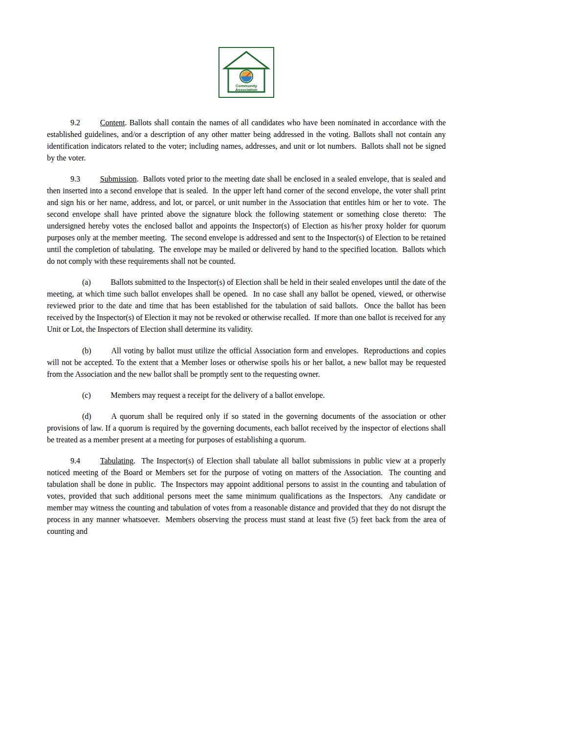Community Association
9.2 Content. Ballots shall contain the names of all candidates who have been nominated in accordance with the established guidelines, and/or a description of any other matter being addressed in the voting. Ballots shall not contain any identification indicators related to the voter; including names, addresses, and unit or lot numbers. Ballots shall not be signed by the voter.
9.3 Submission. Ballots voted prior to the meeting date shall be enclosed in a sealed envelope, that is sealed and then inserted into a second envelope that is sealed. In the upper left hand corner of the second envelope, the voter shall print and sign his or her name, address, and lot, or parcel, or unit number in the Association that entitles him or her to vote. The second envelope shall have printed above the signature block the following statement or something close thereto: The undersigned hereby votes the enclosed ballot and appoints the Inspector(s) of Election as his/her proxy holder for quorum purposes only at the member meeting. The second envelope is addressed and sent to the Inspector(s) of Election to be retained until the completion of tabulating. The envelope may be mailed or delivered by hand to the specified location. Ballots which do not comply with these requirements shall not be counted.
(a) Ballots submitted to the Inspector(s) of Election shall be held in their sealed envelopes until the date of the meeting, at which time such ballot envelopes shall be opened. In no case shall any ballot be opened, viewed, or otherwise reviewed prior to the date and time that has been established for the tabulation of said ballots. Once the ballot has been received by the Inspector(s) of Election it may not be revoked or otherwise recalled. If more than one ballot is received for any Unit or Lot, the Inspectors of Election shall determine its validity.
(b) All voting by ballot must utilize the official Association form and envelopes. Reproductions and copies will not be accepted. To the extent that a Member loses or otherwise spoils his or her ballot, a new ballot may be requested from the Association and the new ballot shall be promptly sent to the requesting owner.
(c) Members may request a receipt for the delivery of a ballot envelope.
(d) A quorum shall be required only if so stated in the governing documents of the association or other provisions of law. If a quorum is required by the governing documents, each ballot received by the inspector of elections shall be treated as a member present at a meeting for purposes of establishing a quorum.
9.4 Tabulating. The Inspector(s) of Election shall tabulate all ballot submissions in public view at a properly noticed meeting of the Board or Members set for the purpose of voting on matters of the Association. The counting and tabulation shall be done in public. The Inspectors may appoint additional persons to assist in the counting and tabulation of votes, provided that such additional persons meet the same minimum qualifications as the Inspectors. Any candidate or member may witness the counting and tabulation of votes from a reasonable distance and provided that they do not disrupt the process in any manner whatsoever. Members observing the process must stand at least five (5) feet back from the area of counting and